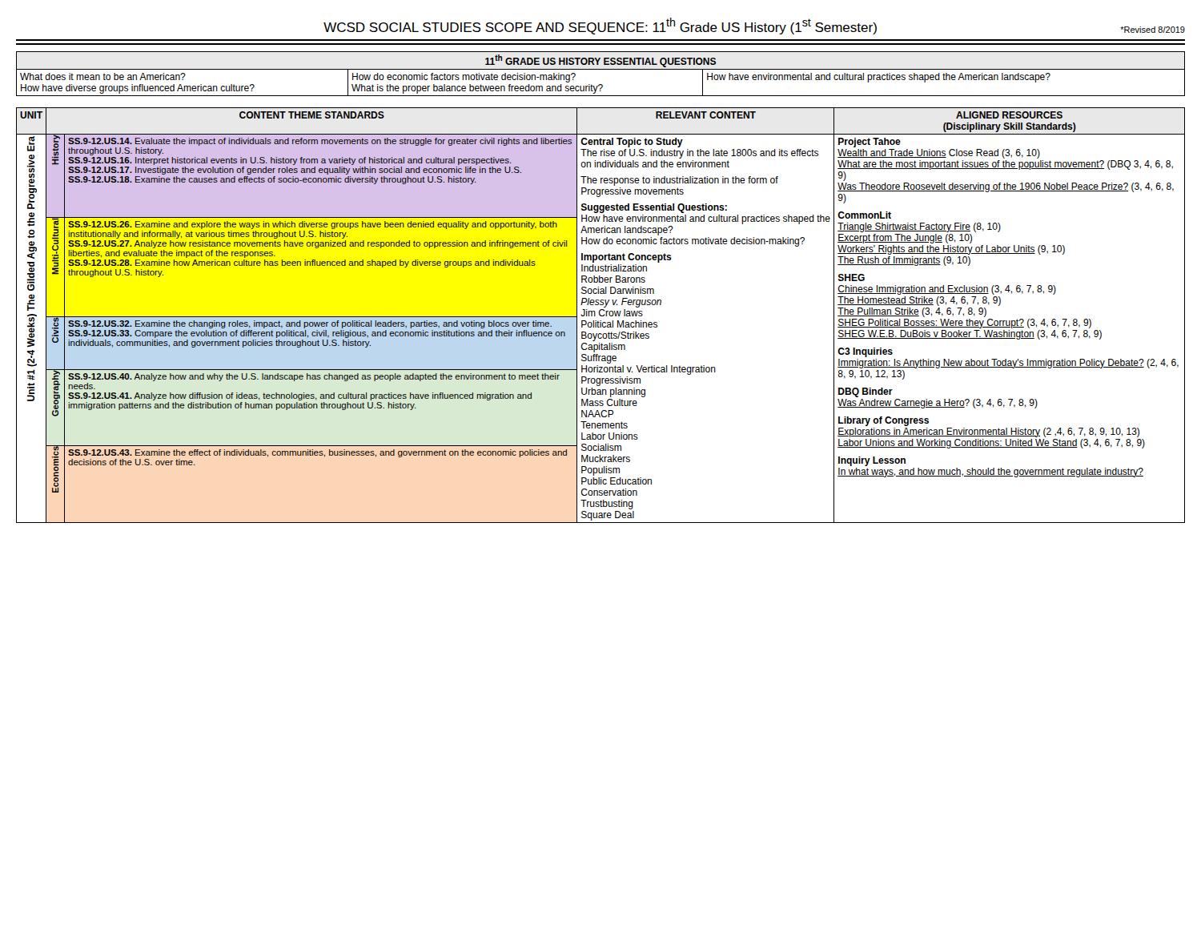WCSD SOCIAL STUDIES SCOPE AND SEQUENCE: 11th Grade US History (1st Semester) *Revised 8/2019
| 11 th GRADE US HISTORY ESSENTIAL QUESTIONS |
| What does it mean to be an American? How have diverse groups influenced American culture? | How do economic factors motivate decision-making? What is the proper balance between freedom and security? | How have environmental and cultural practices shaped the American landscape? |
| UNIT | CONTENT THEME STANDARDS | RELEVANT CONTENT | ALIGNED RESOURCES (Disciplinary Skill Standards) |
| Unit #1 (2-4 Weeks) The Gilded Age to the Progressive Era | History | SS.9-12.US.14. Evaluate the impact of individuals and reform movements on the struggle for greater civil rights and liberties throughout U.S. history. SS.9-12.US.16. Interpret historical events in U.S. history from a variety of historical and cultural perspectives. SS.9-12.US.17. Investigate the evolution of gender roles and equality within social and economic life in the U.S. SS.9-12.US.18. Examine the causes and effects of socio-economic diversity throughout U.S. history. | Central Topic to Study The rise of U.S. industry in the late 1800s and its effects on individuals and the environment The response to industrialization in the form of Progressive movements Suggested Essential Questions: How have environmental and cultural practices shaped the American landscape? How do economic factors motivate decision-making? Important Concepts Industrialization Robber Barons Social Darwinism Plessy v. Ferguson Jim Crow laws Political Machines Boycotts/Strikes Capitalism Suffrage Horizontal v. Vertical Integration Progressivism Urban planning Mass Culture NAACP Tenements Labor Unions Socialism Muckrakers Populism Public Education Conservation Trustbusting Square Deal | Project Tahoe Wealth and Trade Unions Close Read (3, 6, 10) What are the most important issues of the populist movement? (DBQ 3, 4, 6, 8, 9) Was Theodore Roosevelt deserving of the 1906 Nobel Peace Prize? (3, 4, 6, 8, 9) CommonLit Triangle Shirtwaist Factory Fire (8, 10) Excerpt from The Jungle (8, 10) Workers' Rights and the History of Labor Units (9, 10) The Rush of Immigrants (9, 10) SHEG Chinese Immigration and Exclusion (3, 4, 6, 7, 8, 9) The Homestead Strike (3, 4, 6, 7, 8, 9) The Pullman Strike (3, 4, 6, 7, 8, 9) SHEG Political Bosses: Were they Corrupt? (3, 4, 6, 7, 8, 9) SHEG W.E.B. DuBois v Booker T. Washington (3, 4, 6, 7, 8, 9) C3 Inquiries Immigration: Is Anything New about Today's Immigration Policy Debate? (2, 4, 6, 8, 9, 10, 12, 13) DBQ Binder Was Andrew Carnegie a Hero ? (3, 4, 6, 7, 8, 9) Library of Congress Explorations in American Environmental History (2 ,4, 6, 7, 8, 9, 10, 13) Labor Unions and Working Conditions: United We Stand (3, 4, 6, 7, 8, 9) Inquiry Lesson In what ways, and how much, should the government regulate industry? |
| Multi-Cultural | SS.9-12.US.26. Examine and explore the ways in which diverse groups have been denied equality and opportunity, both institutionally and informally, at various times throughout U.S. history. SS.9-12.US.27. Analyze how resistance movements have organized and responded to oppression and infringement of civil liberties, and evaluate the impact of the responses. SS.9-12.US.28. Examine how American culture has been influenced and shaped by diverse groups and individuals throughout U.S. history. |
| Civics | SS.9-12.US.32. Examine the changing roles, impact, and power of political leaders, parties, and voting blocs over time. SS.9-12.US.33. Compare the evolution of different political, civil, religious, and economic institutions and their influence on individuals, communities, and government policies throughout U.S. history. |
| Geography | SS.9-12.US.40. Analyze how and why the U.S. landscape has changed as people adapted the environment to meet their needs. SS.9-12.US.41. Analyze how diffusion of ideas, technologies, and cultural practices have influenced migration and immigration patterns and the distribution of human population throughout U.S. history. |
| Economics | SS.9-12.US.43. Examine the effect of individuals, communities, businesses, and government on the economic policies and decisions of the U.S. over time. |